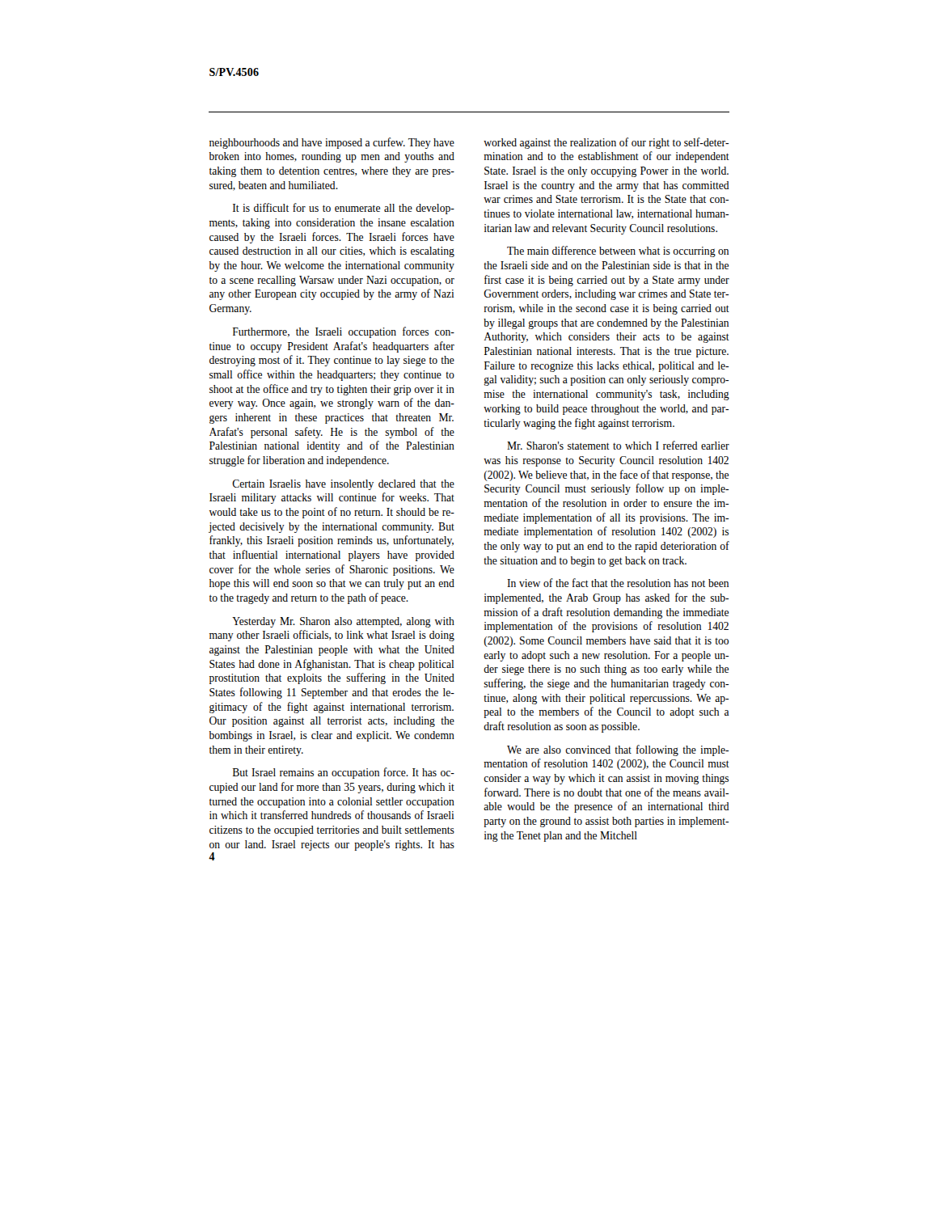S/PV.4506
neighbourhoods and have imposed a curfew. They have broken into homes, rounding up men and youths and taking them to detention centres, where they are pressured, beaten and humiliated.
It is difficult for us to enumerate all the developments, taking into consideration the insane escalation caused by the Israeli forces. The Israeli forces have caused destruction in all our cities, which is escalating by the hour. We welcome the international community to a scene recalling Warsaw under Nazi occupation, or any other European city occupied by the army of Nazi Germany.
Furthermore, the Israeli occupation forces continue to occupy President Arafat's headquarters after destroying most of it. They continue to lay siege to the small office within the headquarters; they continue to shoot at the office and try to tighten their grip over it in every way. Once again, we strongly warn of the dangers inherent in these practices that threaten Mr. Arafat's personal safety. He is the symbol of the Palestinian national identity and of the Palestinian struggle for liberation and independence.
Certain Israelis have insolently declared that the Israeli military attacks will continue for weeks. That would take us to the point of no return. It should be rejected decisively by the international community. But frankly, this Israeli position reminds us, unfortunately, that influential international players have provided cover for the whole series of Sharonic positions. We hope this will end soon so that we can truly put an end to the tragedy and return to the path of peace.
Yesterday Mr. Sharon also attempted, along with many other Israeli officials, to link what Israel is doing against the Palestinian people with what the United States had done in Afghanistan. That is cheap political prostitution that exploits the suffering in the United States following 11 September and that erodes the legitimacy of the fight against international terrorism. Our position against all terrorist acts, including the bombings in Israel, is clear and explicit. We condemn them in their entirety.
But Israel remains an occupation force. It has occupied our land for more than 35 years, during which it turned the occupation into a colonial settler occupation in which it transferred hundreds of thousands of Israeli citizens to the occupied territories and built settlements on our land. Israel rejects our people's rights. It has worked against the realization of our right to self-determination and to the establishment of our independent State. Israel is the only occupying Power in the world. Israel is the country and the army that has committed war crimes and State terrorism. It is the State that continues to violate international law, international humanitarian law and relevant Security Council resolutions.
The main difference between what is occurring on the Israeli side and on the Palestinian side is that in the first case it is being carried out by a State army under Government orders, including war crimes and State terrorism, while in the second case it is being carried out by illegal groups that are condemned by the Palestinian Authority, which considers their acts to be against Palestinian national interests. That is the true picture. Failure to recognize this lacks ethical, political and legal validity; such a position can only seriously compromise the international community's task, including working to build peace throughout the world, and particularly waging the fight against terrorism.
Mr. Sharon's statement to which I referred earlier was his response to Security Council resolution 1402 (2002). We believe that, in the face of that response, the Security Council must seriously follow up on implementation of the resolution in order to ensure the immediate implementation of all its provisions. The immediate implementation of resolution 1402 (2002) is the only way to put an end to the rapid deterioration of the situation and to begin to get back on track.
In view of the fact that the resolution has not been implemented, the Arab Group has asked for the submission of a draft resolution demanding the immediate implementation of the provisions of resolution 1402 (2002). Some Council members have said that it is too early to adopt such a new resolution. For a people under siege there is no such thing as too early while the suffering, the siege and the humanitarian tragedy continue, along with their political repercussions. We appeal to the members of the Council to adopt such a draft resolution as soon as possible.
We are also convinced that following the implementation of resolution 1402 (2002), the Council must consider a way by which it can assist in moving things forward. There is no doubt that one of the means available would be the presence of an international third party on the ground to assist both parties in implementing the Tenet plan and the Mitchell
4